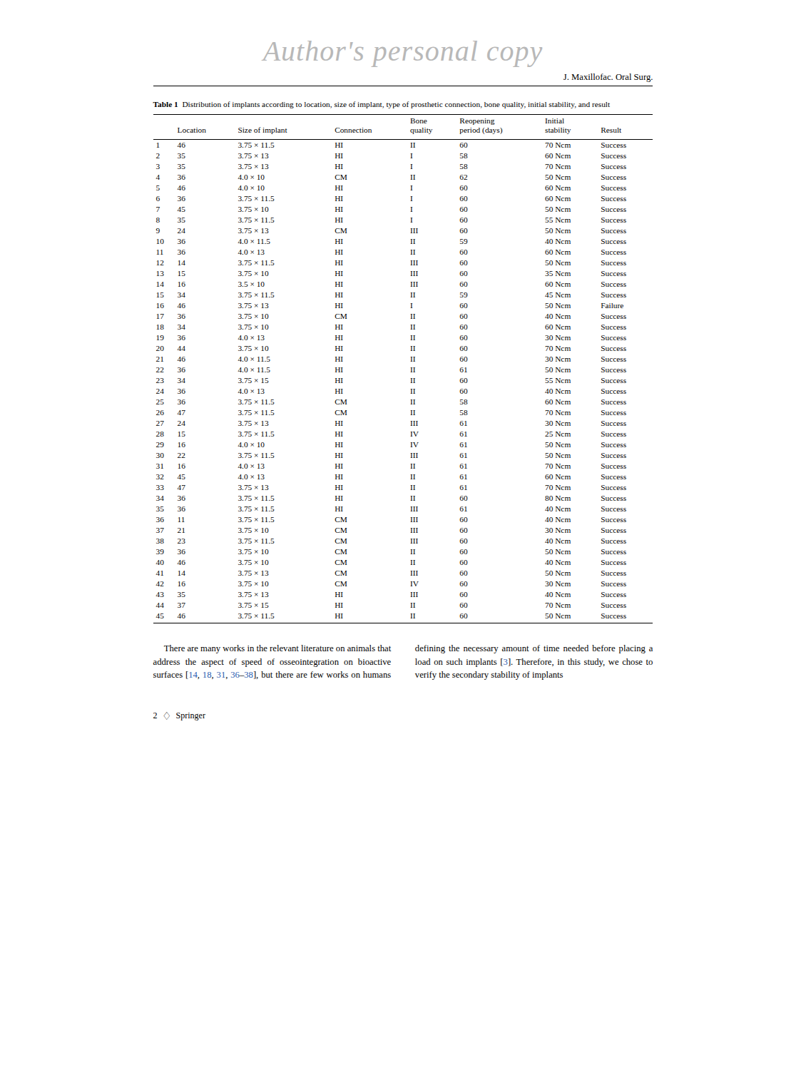Author's personal copy
J. Maxillofac. Oral Surg.
Table 1 Distribution of implants according to location, size of implant, type of prosthetic connection, bone quality, initial stability, and result
| | Location | Size of implant | Connection | Bone quality | Reopening period (days) | Initial stability | Result |
| --- | --- | --- | --- | --- | --- | --- | --- |
| 1 | 46 | 3.75 × 11.5 | HI | II | 60 | 70 Ncm | Success |
| 2 | 35 | 3.75 × 13 | HI | I | 58 | 60 Ncm | Success |
| 3 | 35 | 3.75 × 13 | HI | I | 58 | 70 Ncm | Success |
| 4 | 36 | 4.0 × 10 | CM | II | 62 | 50 Ncm | Success |
| 5 | 46 | 4.0 × 10 | HI | I | 60 | 60 Ncm | Success |
| 6 | 36 | 3.75 × 11.5 | HI | I | 60 | 60 Ncm | Success |
| 7 | 45 | 3.75 × 10 | HI | I | 60 | 50 Ncm | Success |
| 8 | 35 | 3.75 × 11.5 | HI | I | 60 | 55 Ncm | Success |
| 9 | 24 | 3.75 × 13 | CM | III | 60 | 50 Ncm | Success |
| 10 | 36 | 4.0 × 11.5 | HI | II | 59 | 40 Ncm | Success |
| 11 | 36 | 4.0 × 13 | HI | II | 60 | 60 Ncm | Success |
| 12 | 14 | 3.75 × 11.5 | HI | III | 60 | 50 Ncm | Success |
| 13 | 15 | 3.75 × 10 | HI | III | 60 | 35 Ncm | Success |
| 14 | 16 | 3.5 × 10 | HI | III | 60 | 60 Ncm | Success |
| 15 | 34 | 3.75 × 11.5 | HI | II | 59 | 45 Ncm | Success |
| 16 | 46 | 3.75 × 13 | HI | I | 60 | 50 Ncm | Failure |
| 17 | 36 | 3.75 × 10 | CM | II | 60 | 40 Ncm | Success |
| 18 | 34 | 3.75 × 10 | HI | II | 60 | 60 Ncm | Success |
| 19 | 36 | 4.0 × 13 | HI | II | 60 | 30 Ncm | Success |
| 20 | 44 | 3.75 × 10 | HI | II | 60 | 70 Ncm | Success |
| 21 | 46 | 4.0 × 11.5 | HI | II | 60 | 30 Ncm | Success |
| 22 | 36 | 4.0 × 11.5 | HI | II | 61 | 50 Ncm | Success |
| 23 | 34 | 3.75 × 15 | HI | II | 60 | 55 Ncm | Success |
| 24 | 36 | 4.0 × 13 | HI | II | 60 | 40 Ncm | Success |
| 25 | 36 | 3.75 × 11.5 | CM | II | 58 | 60 Ncm | Success |
| 26 | 47 | 3.75 × 11.5 | CM | II | 58 | 70 Ncm | Success |
| 27 | 24 | 3.75 × 13 | HI | III | 61 | 30 Ncm | Success |
| 28 | 15 | 3.75 × 11.5 | HI | IV | 61 | 25 Ncm | Success |
| 29 | 16 | 4.0 × 10 | HI | IV | 61 | 50 Ncm | Success |
| 30 | 22 | 3.75 × 11.5 | HI | III | 61 | 50 Ncm | Success |
| 31 | 16 | 4.0 × 13 | HI | II | 61 | 70 Ncm | Success |
| 32 | 45 | 4.0 × 13 | HI | II | 61 | 60 Ncm | Success |
| 33 | 47 | 3.75 × 13 | HI | II | 61 | 70 Ncm | Success |
| 34 | 36 | 3.75 × 11.5 | HI | II | 60 | 80 Ncm | Success |
| 35 | 36 | 3.75 × 11.5 | HI | III | 61 | 40 Ncm | Success |
| 36 | 11 | 3.75 × 11.5 | CM | III | 60 | 40 Ncm | Success |
| 37 | 21 | 3.75 × 10 | CM | III | 60 | 30 Ncm | Success |
| 38 | 23 | 3.75 × 11.5 | CM | III | 60 | 40 Ncm | Success |
| 39 | 36 | 3.75 × 10 | CM | II | 60 | 50 Ncm | Success |
| 40 | 46 | 3.75 × 10 | CM | II | 60 | 40 Ncm | Success |
| 41 | 14 | 3.75 × 13 | CM | III | 60 | 50 Ncm | Success |
| 42 | 16 | 3.75 × 10 | CM | IV | 60 | 30 Ncm | Success |
| 43 | 35 | 3.75 × 13 | HI | III | 60 | 40 Ncm | Success |
| 44 | 37 | 3.75 × 15 | HI | II | 60 | 70 Ncm | Success |
| 45 | 46 | 3.75 × 11.5 | HI | II | 60 | 50 Ncm | Success |
There are many works in the relevant literature on animals that address the aspect of speed of osseointegration on bioactive surfaces [14, 18, 31, 36–38], but there are few works on humans defining the necessary amount of time needed before placing a load on such implants [3]. Therefore, in this study, we chose to verify the secondary stability of implants
2♢ Springer